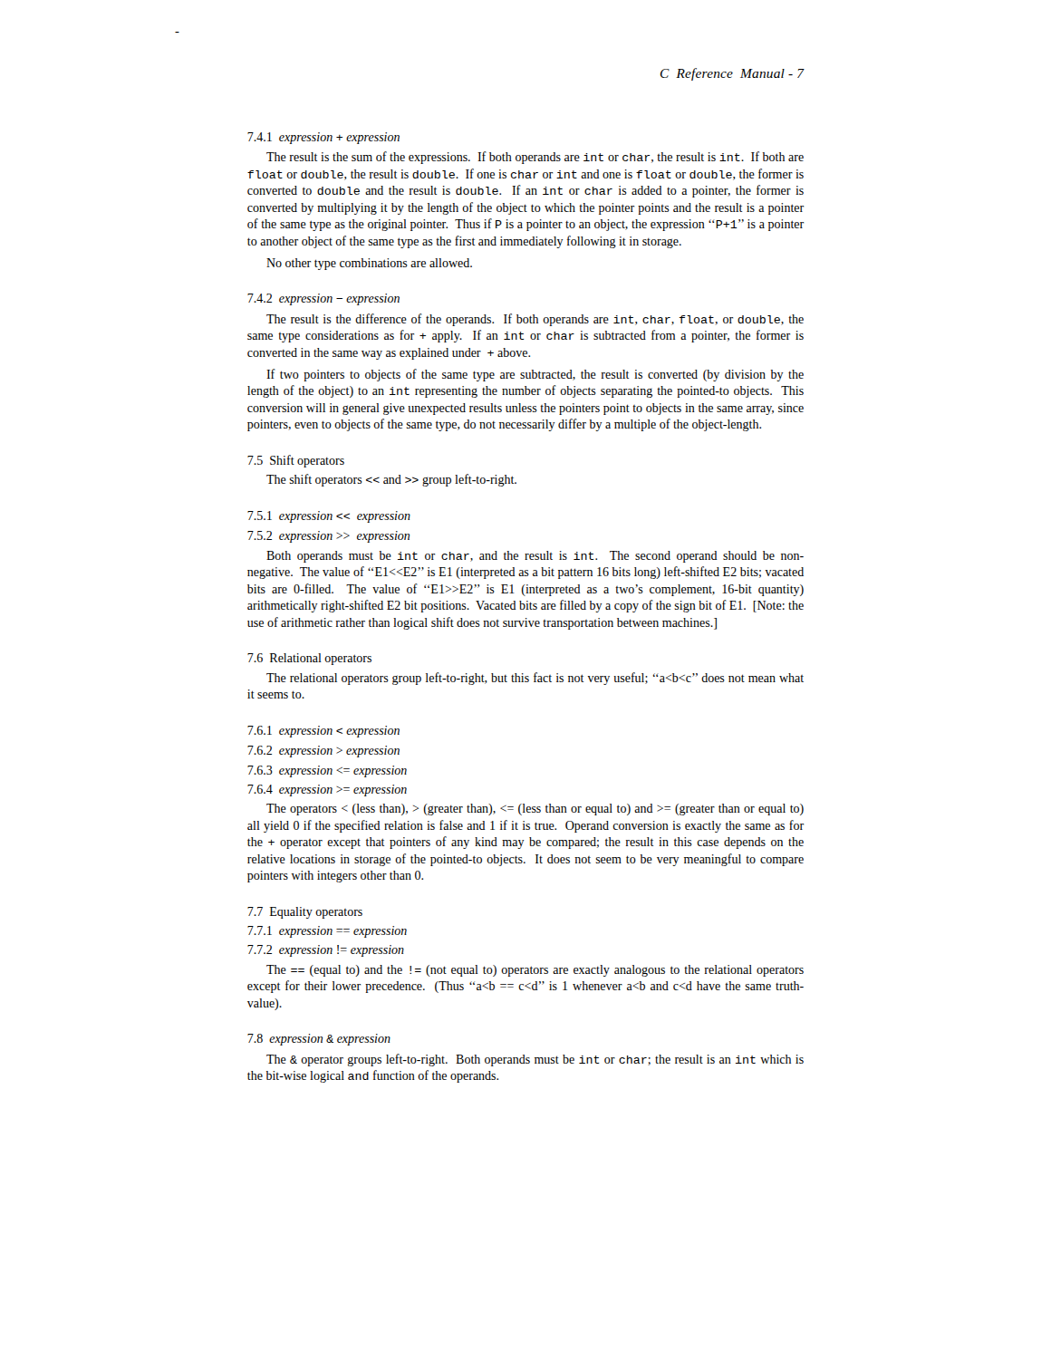-
C Reference Manual - 7
7.4.1 expression + expression
The result is the sum of the expressions. If both operands are int or char, the result is int. If both are float or double, the result is double. If one is char or int and one is float or double, the former is converted to double and the result is double. If an int or char is added to a pointer, the former is converted by multiplying it by the length of the object to which the pointer points and the result is a pointer of the same type as the original pointer. Thus if P is a pointer to an object, the expression ‘‘P+1’’ is a pointer to another object of the same type as the first and immediately following it in storage.
No other type combinations are allowed.
7.4.2 expression − expression
The result is the difference of the operands. If both operands are int, char, float, or double, the same type considerations as for + apply. If an int or char is subtracted from a pointer, the former is converted in the same way as explained under + above.
If two pointers to objects of the same type are subtracted, the result is converted (by division by the length of the object) to an int representing the number of objects separating the pointed-to objects. This conversion will in general give unexpected results unless the pointers point to objects in the same array, since pointers, even to objects of the same type, do not necessarily differ by a multiple of the object-length.
7.5 Shift operators
The shift operators << and >> group left-to-right.
7.5.1 expression << expression
7.5.2 expression >> expression
Both operands must be int or char, and the result is int. The second operand should be non-negative. The value of ‘‘E1<<E2’’ is E1 (interpreted as a bit pattern 16 bits long) left-shifted E2 bits; vacated bits are 0-filled. The value of ‘‘E1>>E2’’ is E1 (interpreted as a two’s complement, 16-bit quantity) arithmetically right-shifted E2 bit positions. Vacated bits are filled by a copy of the sign bit of E1. [Note: the use of arithmetic rather than logical shift does not survive transportation between machines.]
7.6 Relational operators
The relational operators group left-to-right, but this fact is not very useful; ‘‘a<b<c’’ does not mean what it seems to.
7.6.1 expression < expression
7.6.2 expression > expression
7.6.3 expression <= expression
7.6.4 expression >= expression
The operators < (less than), > (greater than), <= (less than or equal to) and >= (greater than or equal to) all yield 0 if the specified relation is false and 1 if it is true. Operand conversion is exactly the same as for the + operator except that pointers of any kind may be compared; the result in this case depends on the relative locations in storage of the pointed-to objects. It does not seem to be very meaningful to compare pointers with integers other than 0.
7.7 Equality operators
7.7.1 expression == expression
7.7.2 expression != expression
The == (equal to) and the != (not equal to) operators are exactly analogous to the relational operators except for their lower precedence. (Thus ‘‘a<b == c<d’’ is 1 whenever a<b and c<d have the same truth-value).
7.8 expression & expression
The & operator groups left-to-right. Both operands must be int or char; the result is an int which is the bit-wise logical and function of the operands.